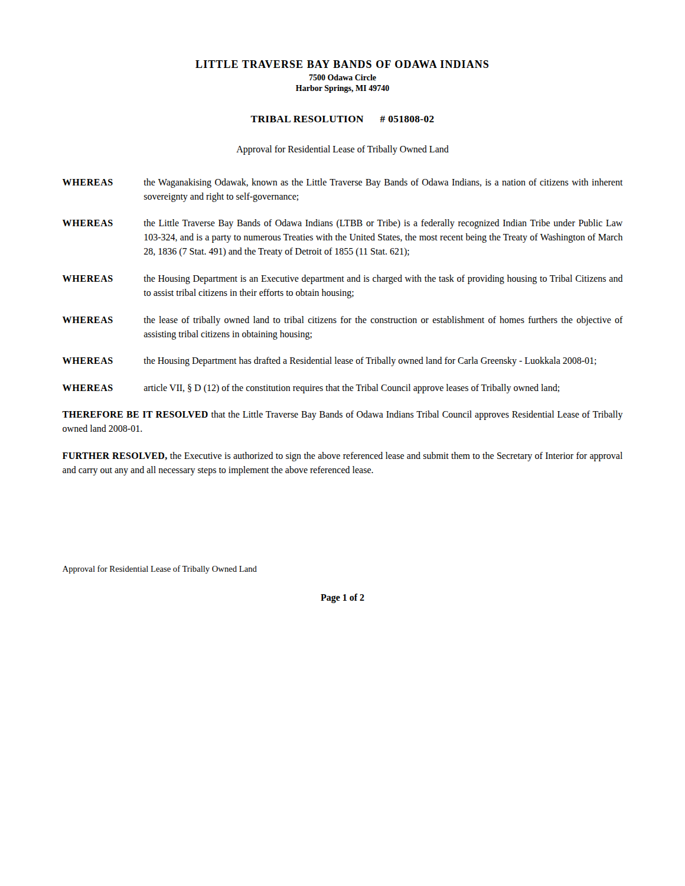LITTLE TRAVERSE BAY BANDS OF ODAWA INDIANS
7500 Odawa Circle
Harbor Springs, MI 49740
TRIBAL RESOLUTION # 051808-02
Approval for Residential Lease of Tribally Owned Land
WHEREAS
the Waganakising Odawak, known as the Little Traverse Bay Bands of Odawa Indians, is a nation of citizens with inherent sovereignty and right to self-governance;
WHEREAS
the Little Traverse Bay Bands of Odawa Indians (LTBB or Tribe) is a federally recognized Indian Tribe under Public Law 103-324, and is a party to numerous Treaties with the United States, the most recent being the Treaty of Washington of March 28, 1836 (7 Stat. 491) and the Treaty of Detroit of 1855 (11 Stat. 621);
WHEREAS
the Housing Department is an Executive department and is charged with the task of providing housing to Tribal Citizens and to assist tribal citizens in their efforts to obtain housing;
WHEREAS
the lease of tribally owned land to tribal citizens for the construction or establishment of homes furthers the objective of assisting tribal citizens in obtaining housing;
WHEREAS
the Housing Department has drafted a Residential lease of Tribally owned land for Carla Greensky - Luokkala 2008-01;
WHEREAS
article VII, § D (12) of the constitution requires that the Tribal Council approve leases of Tribally owned land;
THEREFORE BE IT RESOLVED that the Little Traverse Bay Bands of Odawa Indians Tribal Council approves Residential Lease of Tribally owned land 2008-01.
FURTHER RESOLVED, the Executive is authorized to sign the above referenced lease and submit them to the Secretary of Interior for approval and carry out any and all necessary steps to implement the above referenced lease.
Approval for Residential Lease of Tribally Owned Land
Page 1 of 2